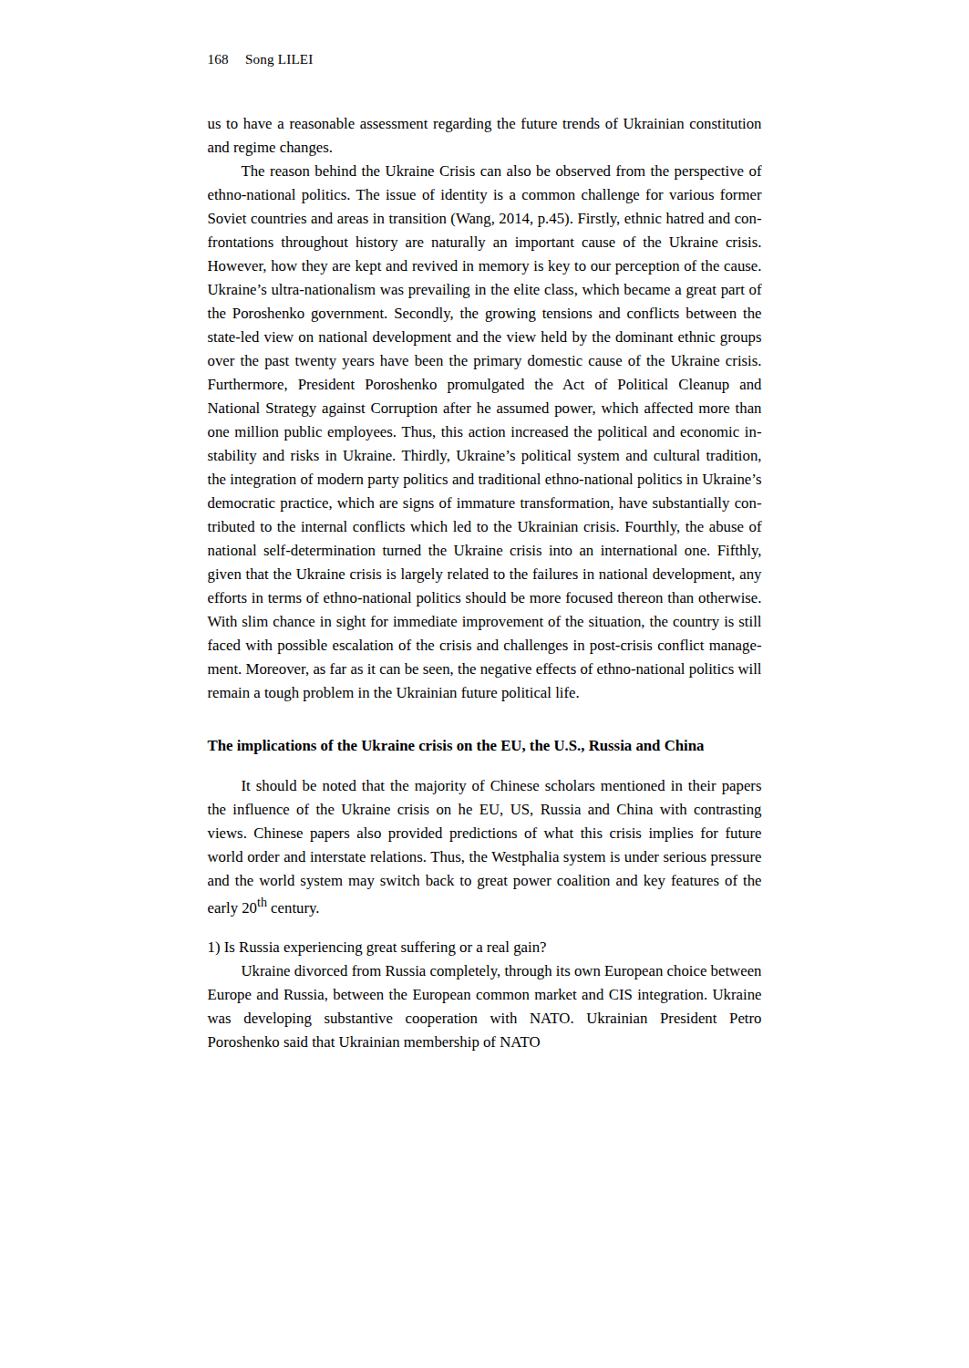168 Song LILEI
us to have a reasonable assessment regarding the future trends of Ukrainian constitution and regime changes.
The reason behind the Ukraine Crisis can also be observed from the perspective of ethno-national politics. The issue of identity is a common challenge for various former Soviet countries and areas in transition (Wang, 2014, p.45). Firstly, ethnic hatred and confrontations throughout history are naturally an important cause of the Ukraine crisis. However, how they are kept and revived in memory is key to our perception of the cause. Ukraine’s ultra-nationalism was prevailing in the elite class, which became a great part of the Poroshenko government. Secondly, the growing tensions and conflicts between the state-led view on national development and the view held by the dominant ethnic groups over the past twenty years have been the primary domestic cause of the Ukraine crisis. Furthermore, President Poroshenko promulgated the Act of Political Cleanup and National Strategy against Corruption after he assumed power, which affected more than one million public employees. Thus, this action increased the political and economic instability and risks in Ukraine. Thirdly, Ukraine’s political system and cultural tradition, the integration of modern party politics and traditional ethno-national politics in Ukraine’s democratic practice, which are signs of immature transformation, have substantially contributed to the internal conflicts which led to the Ukrainian crisis. Fourthly, the abuse of national self-determination turned the Ukraine crisis into an international one. Fifthly, given that the Ukraine crisis is largely related to the failures in national development, any efforts in terms of ethno-national politics should be more focused thereon than otherwise. With slim chance in sight for immediate improvement of the situation, the country is still faced with possible escalation of the crisis and challenges in post-crisis conflict management. Moreover, as far as it can be seen, the negative effects of ethno-national politics will remain a tough problem in the Ukrainian future political life.
The implications of the Ukraine crisis on the EU, the U.S., Russia and China
It should be noted that the majority of Chinese scholars mentioned in their papers the influence of the Ukraine crisis on he EU, US, Russia and China with contrasting views. Chinese papers also provided predictions of what this crisis implies for future world order and interstate relations. Thus, the Westphalia system is under serious pressure and the world system may switch back to great power coalition and key features of the early 20th century.
1) Is Russia experiencing great suffering or a real gain?
Ukraine divorced from Russia completely, through its own European choice between Europe and Russia, between the European common market and CIS integration. Ukraine was developing substantive cooperation with NATO. Ukrainian President Petro Poroshenko said that Ukrainian membership of NATO